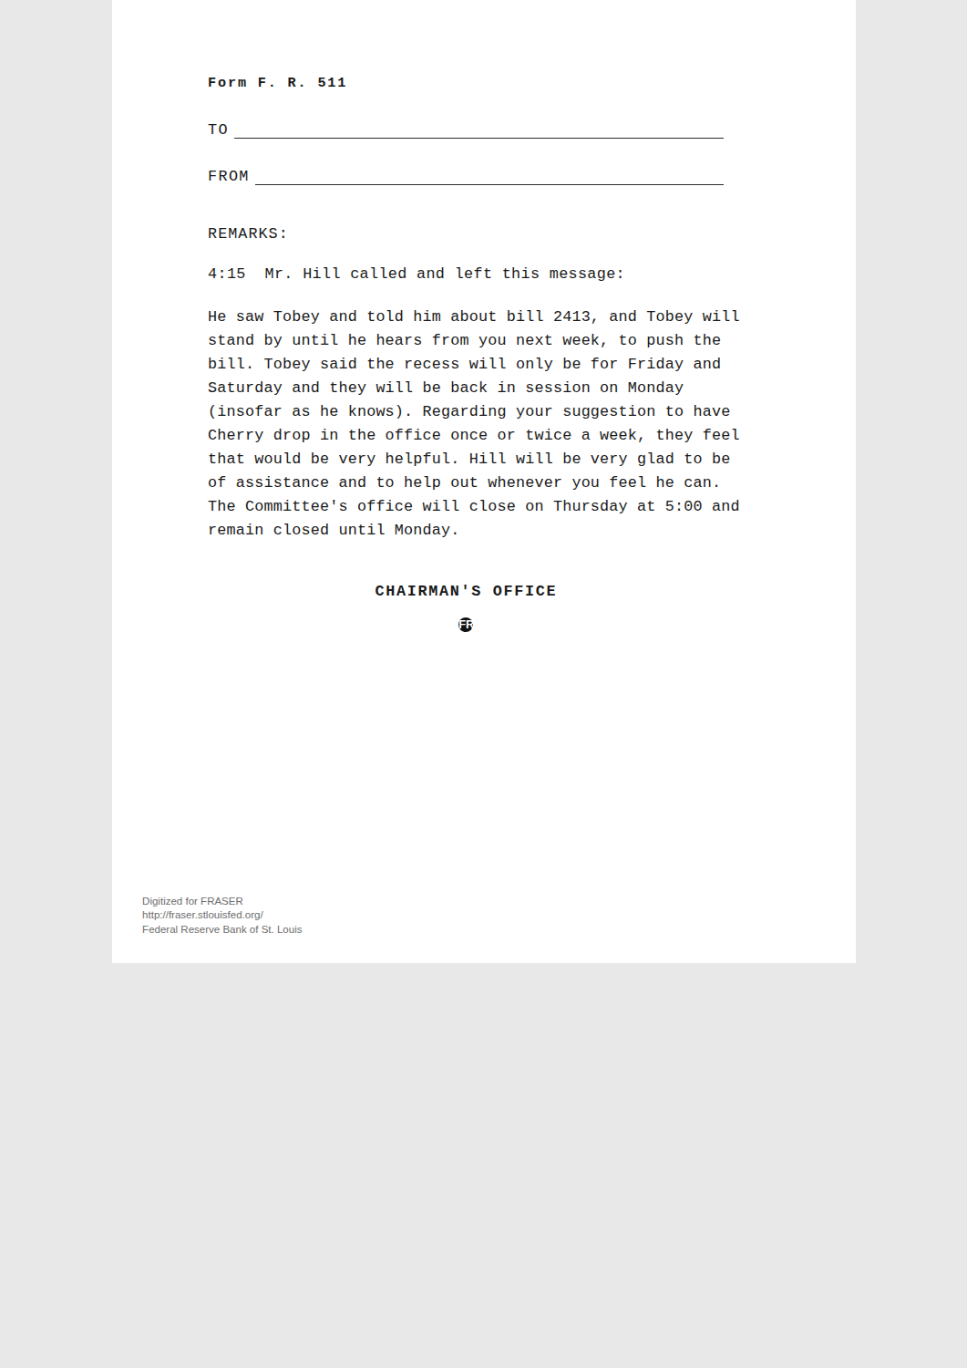Form F. R. 511
TO
FROM
REMARKS:
4:15 Mr. Hill called and left this message:
He saw Tobey and told him about bill 2413, and Tobey will stand by until he hears from you next week, to push the bill. Tobey said the recess will only be for Friday and Saturday and they will be back in session on Monday (insofar as he knows). Regarding your suggestion to have Cherry drop in the office once or twice a week, they feel that would be very helpful. Hill will be very glad to be of assistance and to help out whenever you feel he can. The Committee's office will close on Thursday at 5:00 and remain closed until Monday.
CHAIRMAN'S OFFICE
FR
Digitized for FRASER
http://fraser.stlouisfed.org/
Federal Reserve Bank of St. Louis